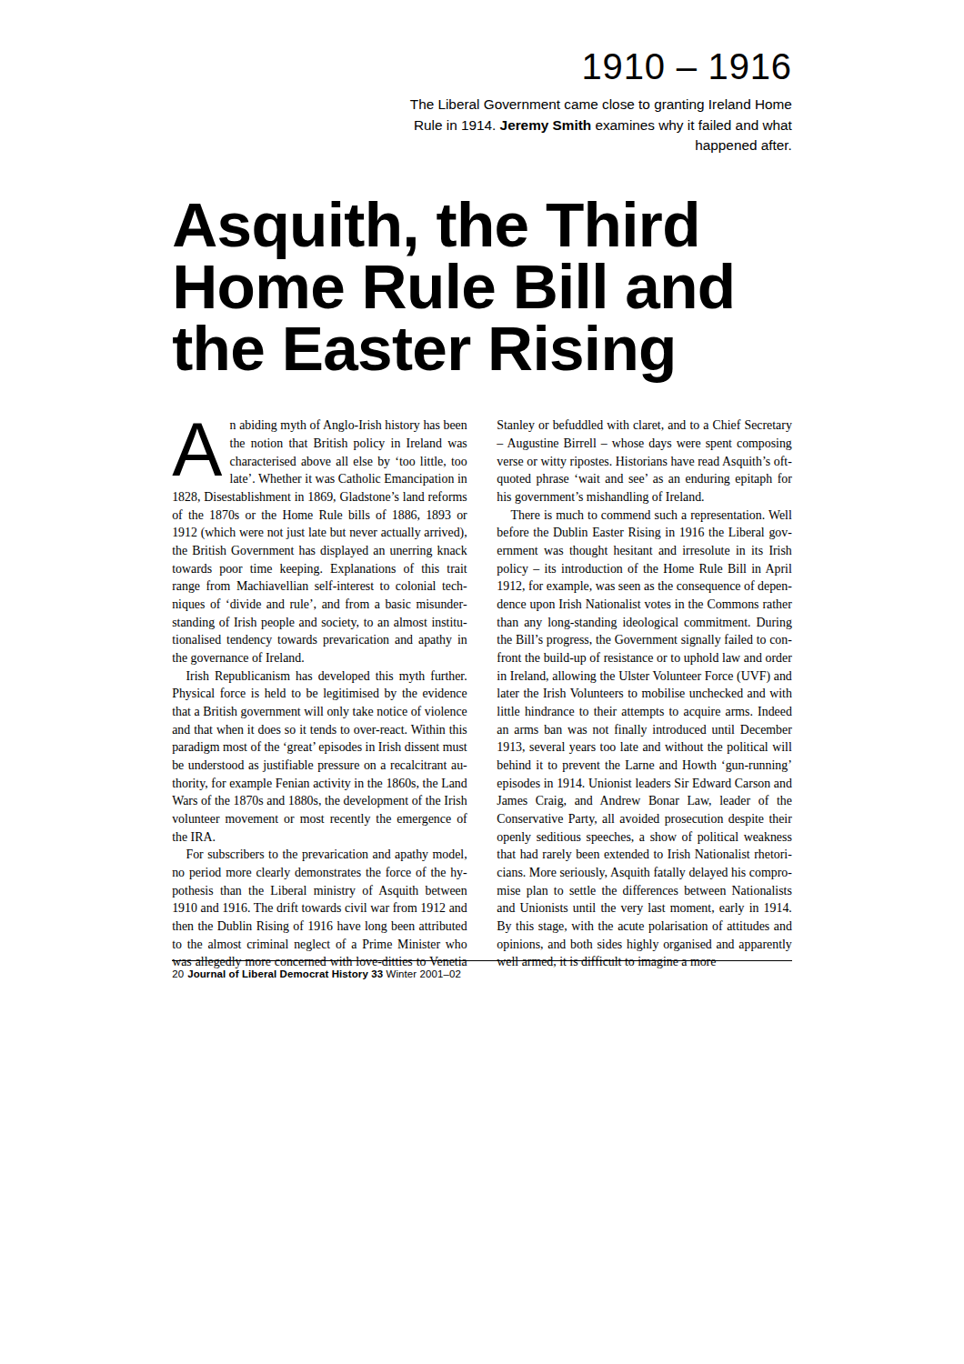1910 – 1916
The Liberal Government came close to granting Ireland Home Rule in 1914. Jeremy Smith examines why it failed and what happened after.
Asquith, the Third Home Rule Bill and the Easter Rising
An abiding myth of Anglo-Irish history has been the notion that British policy in Ireland was characterised above all else by ‘too little, too late’. Whether it was Catholic Emancipation in 1828, Disestablishment in 1869, Gladstone’s land reforms of the 1870s or the Home Rule bills of 1886, 1893 or 1912 (which were not just late but never actually arrived), the British Government has displayed an unerring knack towards poor time keeping. Explanations of this trait range from Machiavellian self-interest to colonial techniques of ‘divide and rule’, and from a basic misunderstanding of Irish people and society, to an almost institutionalised tendency towards prevarication and apathy in the governance of Ireland.
Irish Republicanism has developed this myth further. Physical force is held to be legitimised by the evidence that a British government will only take notice of violence and that when it does so it tends to over-react. Within this paradigm most of the ‘great’ episodes in Irish dissent must be understood as justifiable pressure on a recalcitrant authority, for example Fenian activity in the 1860s, the Land Wars of the 1870s and 1880s, the development of the Irish volunteer movement or most recently the emergence of the IRA.
For subscribers to the prevarication and apathy model, no period more clearly demonstrates the force of the hypothesis than the Liberal ministry of Asquith between 1910 and 1916. The drift towards civil war from 1912 and then the Dublin Rising of 1916 have long been attributed to the almost criminal neglect of a Prime Minister who was allegedly more concerned with love-ditties to Venetia Stanley or befuddled with claret, and to a Chief Secretary – Augustine Birrell – whose days were spent composing verse or witty ripostes. Historians have read Asquith’s oft-quoted phrase ‘wait and see’ as an enduring epitaph for his government’s mishandling of Ireland.
There is much to commend such a representation. Well before the Dublin Easter Rising in 1916 the Liberal government was thought hesitant and irresolute in its Irish policy – its introduction of the Home Rule Bill in April 1912, for example, was seen as the consequence of dependence upon Irish Nationalist votes in the Commons rather than any long-standing ideological commitment. During the Bill’s progress, the Government signally failed to confront the build-up of resistance or to uphold law and order in Ireland, allowing the Ulster Volunteer Force (UVF) and later the Irish Volunteers to mobilise unchecked and with little hindrance to their attempts to acquire arms. Indeed an arms ban was not finally introduced until December 1913, several years too late and without the political will behind it to prevent the Larne and Howth ‘gun-running’ episodes in 1914. Unionist leaders Sir Edward Carson and James Craig, and Andrew Bonar Law, leader of the Conservative Party, all avoided prosecution despite their openly seditious speeches, a show of political weakness that had rarely been extended to Irish Nationalist rhetoricians. More seriously, Asquith fatally delayed his compromise plan to settle the differences between Nationalists and Unionists until the very last moment, early in 1914. By this stage, with the acute polarisation of attitudes and opinions, and both sides highly organised and apparently well armed, it is difficult to imagine a more
20 Journal of Liberal Democrat History 33 Winter 2001–02